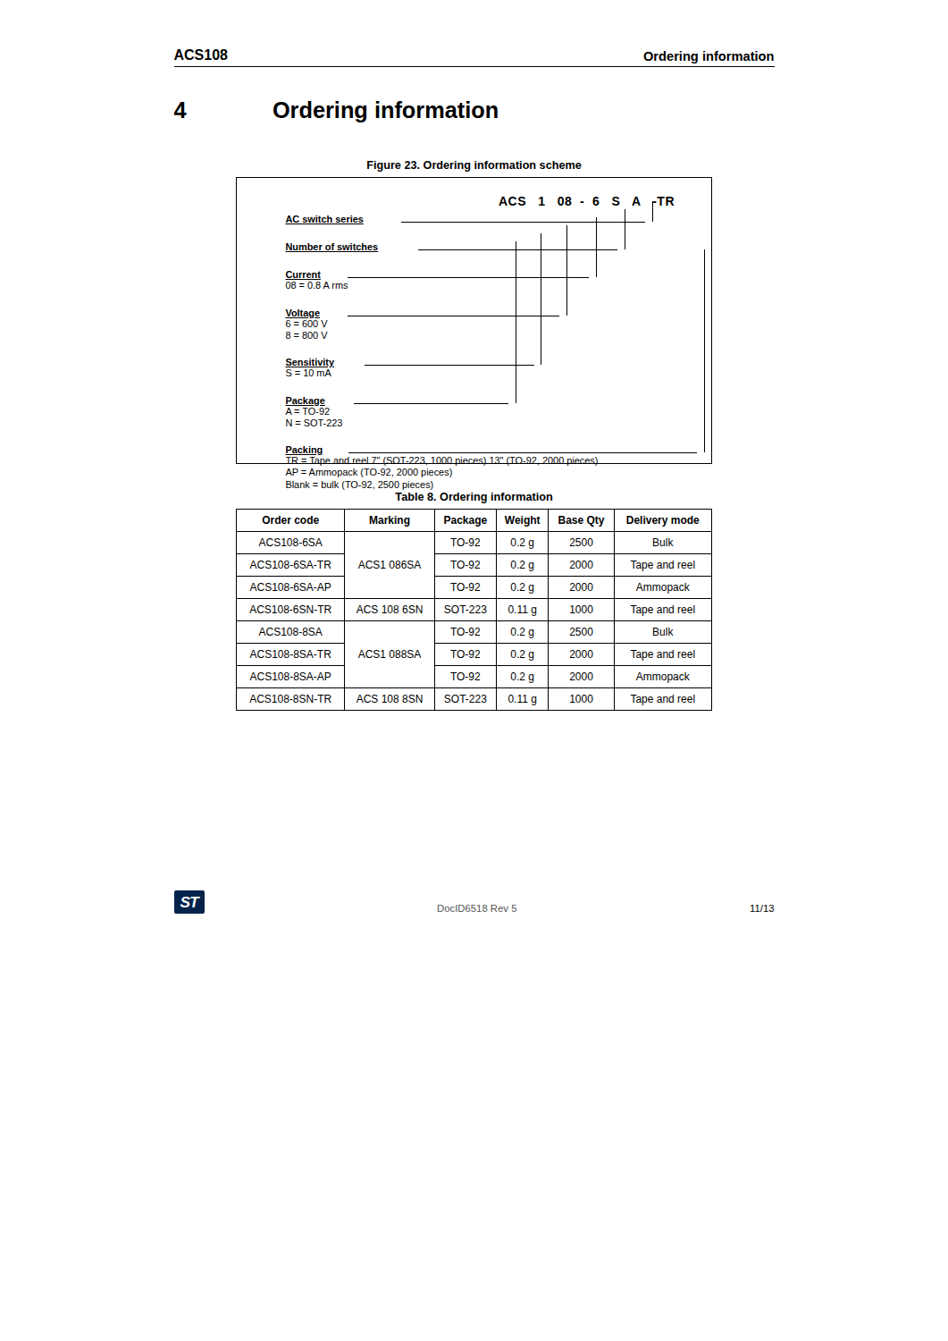ACS108
Ordering information
4 Ordering information
Figure 23. Ordering information scheme
ACS 1 08 - 6 S A -TR
AC switch series
Number of switches
Current
08 = 0.8 A rms
Voltage
6 = 600 V
8 = 800 V
Sensitivity
S = 10 mA
Package
A = TO-92
N = SOT-223
Packing
TR = Tape and reel 7" (SOT-223, 1000 pieces) 13" (TO-92, 2000 pieces)
AP = Ammopack (TO-92, 2000 pieces)
Blank = bulk (TO-92, 2500 pieces)
Table 8. Ordering information
| Order code | Marking | Package | Weight | Base Qty | Delivery mode |
| --- | --- | --- | --- | --- | --- |
| ACS108-6SA | ACS1 086SA | TO-92 | 0.2 g | 2500 | Bulk |
| ACS108-6SA-TR | TO-92 | 0.2 g | 2000 | Tape and reel |
| ACS108-6SA-AP | TO-92 | 0.2 g | 2000 | Ammopack |
| ACS108-6SN-TR | ACS 108 6SN | SOT-223 | 0.11 g | 1000 | Tape and reel |
| ACS108-8SA | ACS1 088SA | TO-92 | 0.2 g | 2500 | Bulk |
| ACS108-8SA-TR | TO-92 | 0.2 g | 2000 | Tape and reel |
| ACS108-8SA-AP | TO-92 | 0.2 g | 2000 | Ammopack |
| ACS108-8SN-TR | ACS 108 8SN | SOT-223 | 0.11 g | 1000 | Tape and reel |
ST
DocID6518 Rev 5
11/13